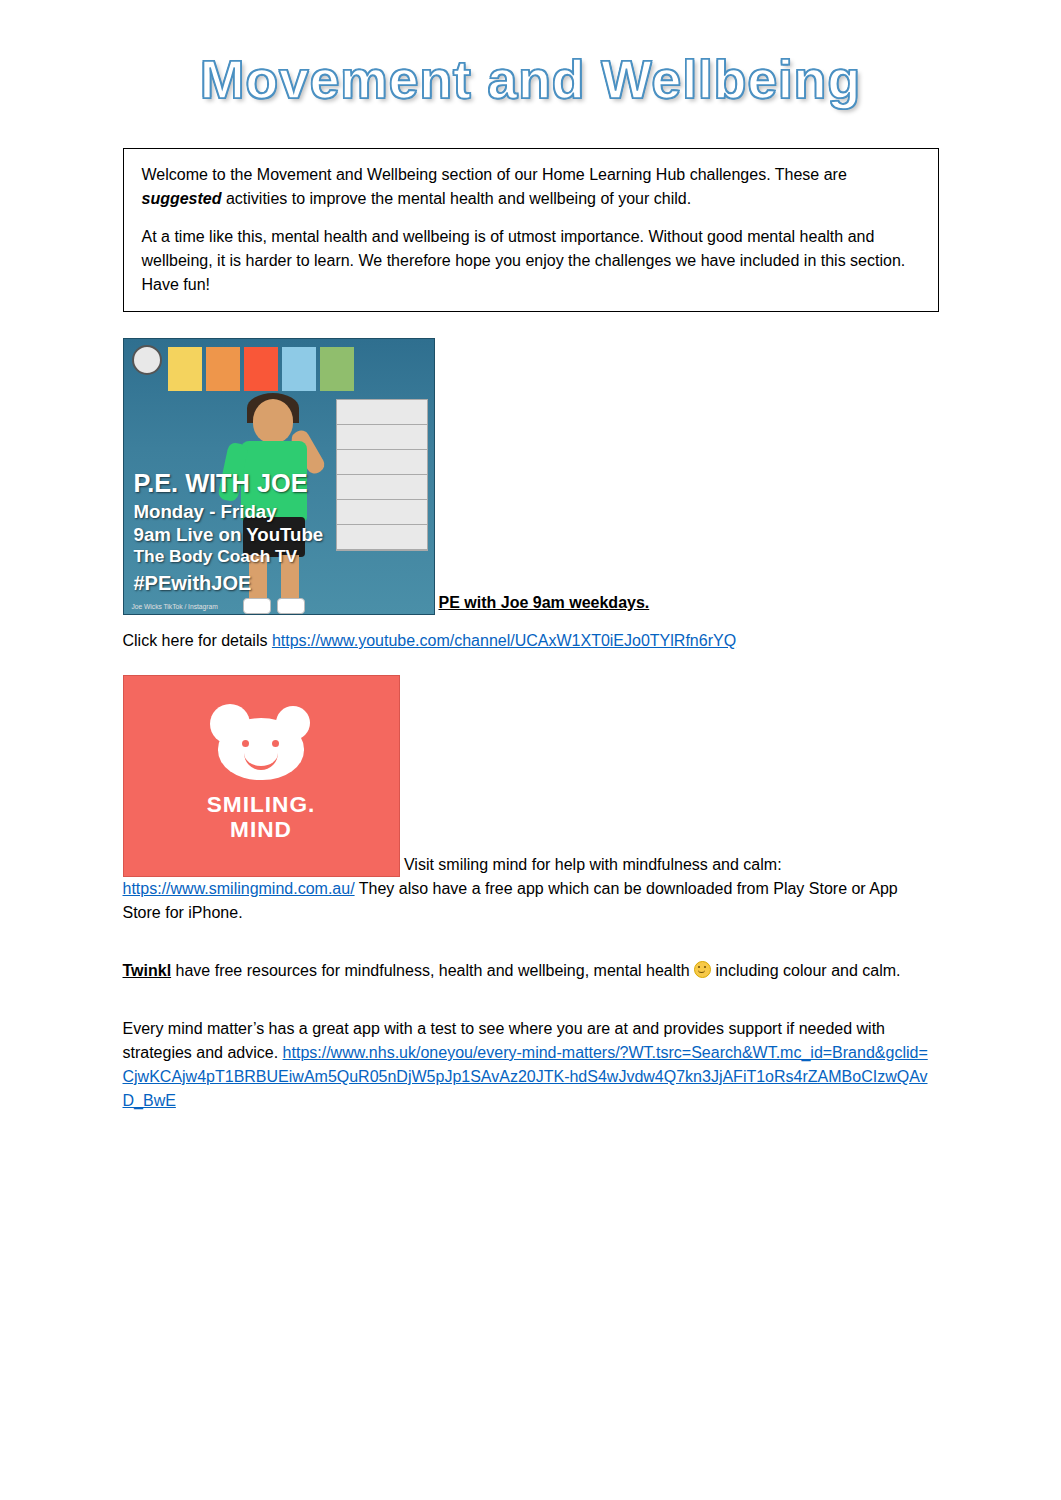Movement and Wellbeing
Welcome to the Movement and Wellbeing section of our Home Learning Hub challenges. These are suggested activities to improve the mental health and wellbeing of your child.
At a time like this, mental health and wellbeing is of utmost importance. Without good mental health and wellbeing, it is harder to learn. We therefore hope you enjoy the challenges we have included in this section. Have fun!
P.E. WITH JOE
Monday - Friday
9am Live on YouTube
The Body Coach TV
#PEwithJOE
Joe Wicks TikTok / Instagram
PE with Joe 9am weekdays.
Click here for details https://www.youtube.com/channel/UCAxW1XT0iEJo0TYlRfn6rYQ
SMILING.
MIND
Visit smiling mind for help with mindfulness and calm:
https://www.smilingmind.com.au/ They also have a free app which can be downloaded from Play Store or App Store for iPhone.
Twinkl have free resources for mindfulness, health and wellbeing, mental health including colour and calm.
Every mind matter’s has a great app with a test to see where you are at and provides support if needed with strategies and advice. https://www.nhs.uk/oneyou/every-mind-matters/?WT.tsrc=Search&WT.mc_id=Brand&gclid=CjwKCAjw4pT1BRBUEiwAm5QuR05nDjW5pJp1SAvAz20JTK-hdS4wJvdw4Q7kn3JjAFiT1oRs4rZAMBoCIzwQAvD_BwE